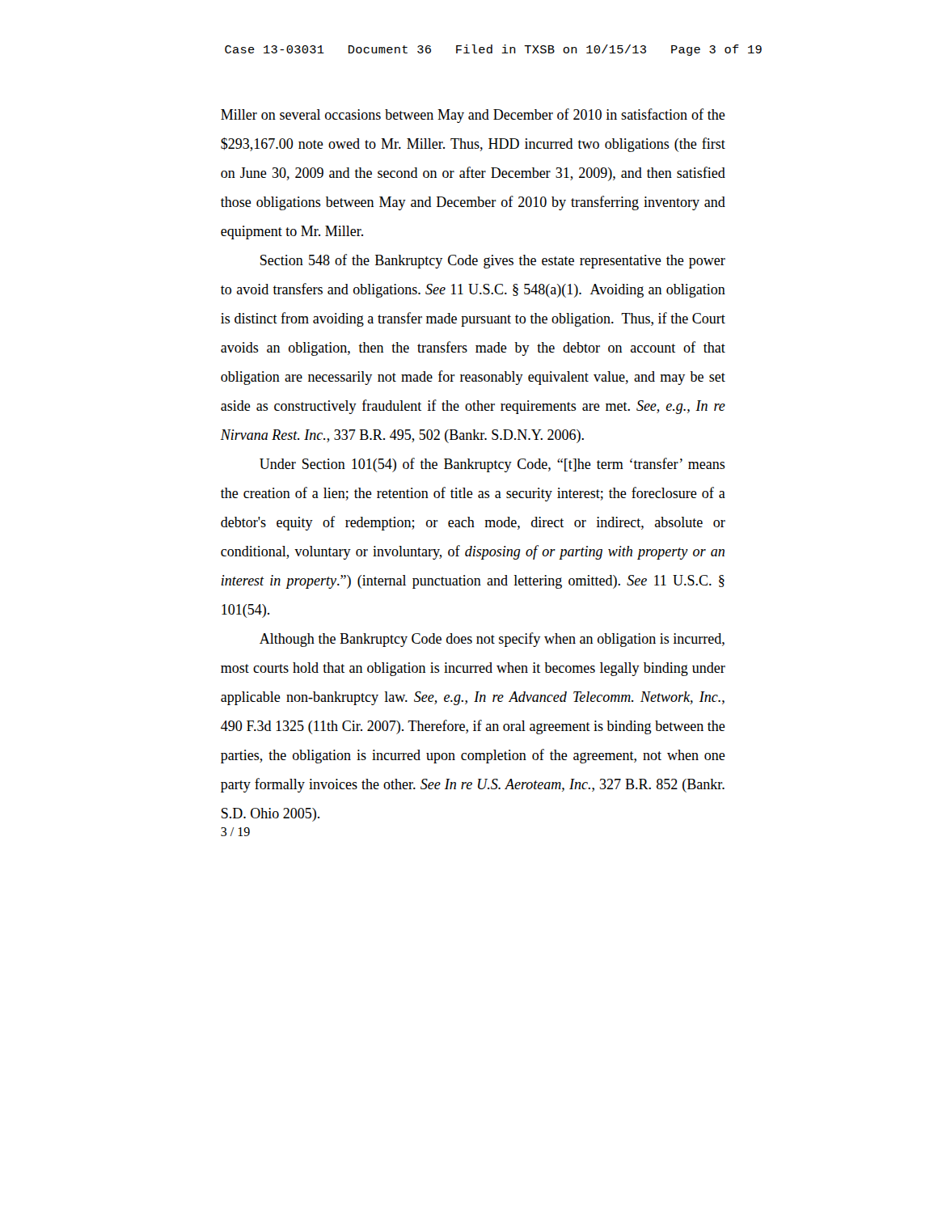Case 13-03031 Document 36 Filed in TXSB on 10/15/13 Page 3 of 19
Miller on several occasions between May and December of 2010 in satisfaction of the $293,167.00 note owed to Mr. Miller. Thus, HDD incurred two obligations (the first on June 30, 2009 and the second on or after December 31, 2009), and then satisfied those obligations between May and December of 2010 by transferring inventory and equipment to Mr. Miller.
Section 548 of the Bankruptcy Code gives the estate representative the power to avoid transfers and obligations. See 11 U.S.C. § 548(a)(1). Avoiding an obligation is distinct from avoiding a transfer made pursuant to the obligation. Thus, if the Court avoids an obligation, then the transfers made by the debtor on account of that obligation are necessarily not made for reasonably equivalent value, and may be set aside as constructively fraudulent if the other requirements are met. See, e.g., In re Nirvana Rest. Inc., 337 B.R. 495, 502 (Bankr. S.D.N.Y. 2006).
Under Section 101(54) of the Bankruptcy Code, “[t]he term ‘transfer’ means the creation of a lien; the retention of title as a security interest; the foreclosure of a debtor's equity of redemption; or each mode, direct or indirect, absolute or conditional, voluntary or involuntary, of disposing of or parting with property or an interest in property.”) (internal punctuation and lettering omitted). See 11 U.S.C. § 101(54).
Although the Bankruptcy Code does not specify when an obligation is incurred, most courts hold that an obligation is incurred when it becomes legally binding under applicable non-bankruptcy law. See, e.g., In re Advanced Telecomm. Network, Inc., 490 F.3d 1325 (11th Cir. 2007). Therefore, if an oral agreement is binding between the parties, the obligation is incurred upon completion of the agreement, not when one party formally invoices the other. See In re U.S. Aeroteam, Inc., 327 B.R. 852 (Bankr. S.D. Ohio 2005).
3 / 19